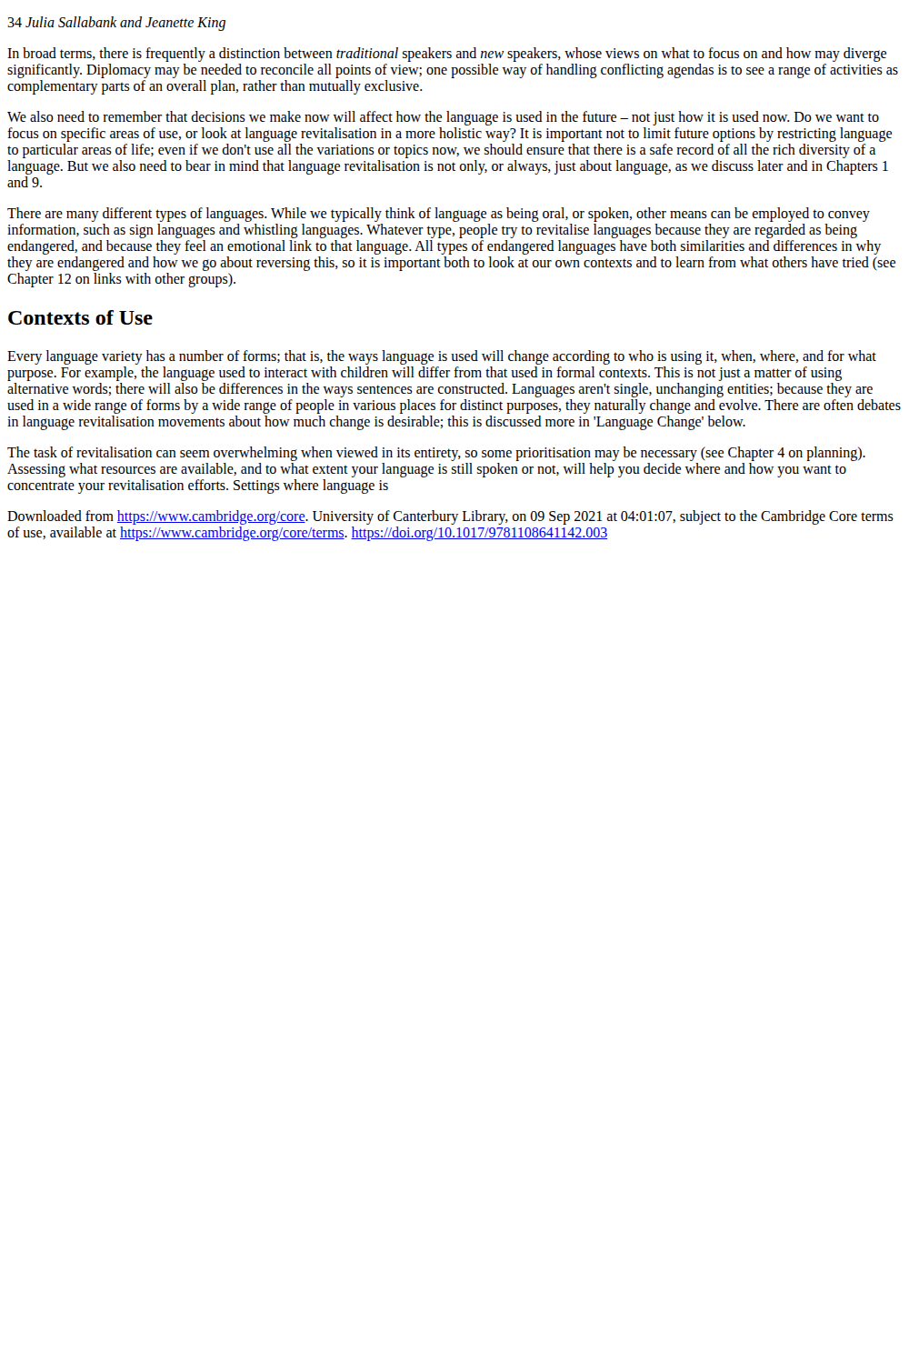34 Julia Sallabank and Jeanette King
In broad terms, there is frequently a distinction between traditional speakers and new speakers, whose views on what to focus on and how may diverge significantly. Diplomacy may be needed to reconcile all points of view; one possible way of handling conflicting agendas is to see a range of activities as complementary parts of an overall plan, rather than mutually exclusive.
We also need to remember that decisions we make now will affect how the language is used in the future – not just how it is used now. Do we want to focus on specific areas of use, or look at language revitalisation in a more holistic way? It is important not to limit future options by restricting language to particular areas of life; even if we don't use all the variations or topics now, we should ensure that there is a safe record of all the rich diversity of a language. But we also need to bear in mind that language revitalisation is not only, or always, just about language, as we discuss later and in Chapters 1 and 9.
There are many different types of languages. While we typically think of language as being oral, or spoken, other means can be employed to convey information, such as sign languages and whistling languages. Whatever type, people try to revitalise languages because they are regarded as being endangered, and because they feel an emotional link to that language. All types of endangered languages have both similarities and differences in why they are endangered and how we go about reversing this, so it is important both to look at our own contexts and to learn from what others have tried (see Chapter 12 on links with other groups).
Contexts of Use
Every language variety has a number of forms; that is, the ways language is used will change according to who is using it, when, where, and for what purpose. For example, the language used to interact with children will differ from that used in formal contexts. This is not just a matter of using alternative words; there will also be differences in the ways sentences are constructed. Languages aren't single, unchanging entities; because they are used in a wide range of forms by a wide range of people in various places for distinct purposes, they naturally change and evolve. There are often debates in language revitalisation movements about how much change is desirable; this is discussed more in 'Language Change' below.
The task of revitalisation can seem overwhelming when viewed in its entirety, so some prioritisation may be necessary (see Chapter 4 on planning). Assessing what resources are available, and to what extent your language is still spoken or not, will help you decide where and how you want to concentrate your revitalisation efforts. Settings where language is
Downloaded from https://www.cambridge.org/core. University of Canterbury Library, on 09 Sep 2021 at 04:01:07, subject to the Cambridge Core terms of use, available at https://www.cambridge.org/core/terms. https://doi.org/10.1017/9781108641142.003